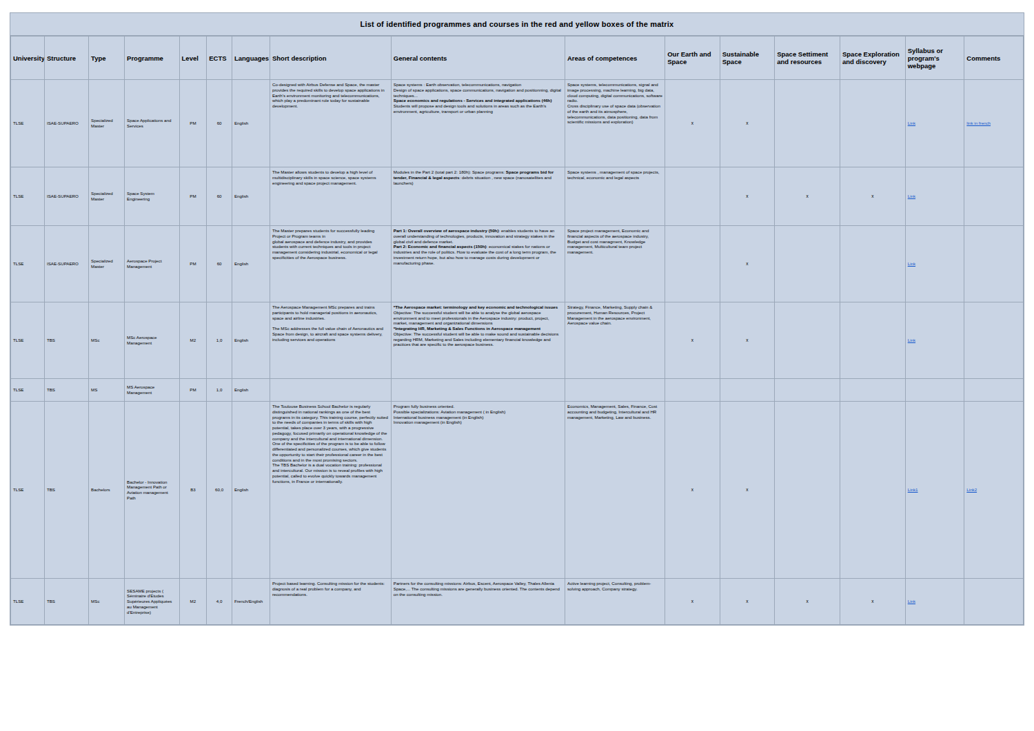List of identified programmes and courses in the red and yellow boxes of the matrix
| University | Structure | Type | Programme | Level | ECTS | Languages | Short description | General contents | Areas of competences | Our Earth and Space | Sustainable Space | Space Settiment and resources | Space Exploration and discovery | Syllabus or program's webpage | Comments |
| --- | --- | --- | --- | --- | --- | --- | --- | --- | --- | --- | --- | --- | --- | --- | --- |
| TLSE | ISAE-SUPAERO | Specialized Master | Space Applications and Services | PM | 60 | English | Co-designed with Airbus Defense and Space, the master provides the required skills to develop space applications in Earth's environment monitoring and telecommunications, which play a predominant role today for sustainable development. | Space systems : Earth observation, telecommunications, navigation Design of space applications, space communications, navigation and positionning, digital techniques... Space economics and regulations - Services and integrated applications (46h) Students will propose and design tools and solutions in areas such as the Earth's environment, agriculture, transport or urban planning | Space systems, telecommunications, signal and image processing, machine learning, big data, cloud computing, digital communications, software radio. Cross disciplinary use of space data (observation of the earth and its atmosphere, telecommunications, data positioning, data from scientific missions and exploration) | x | x | | | Link | link in french |
| TLSE | ISAE-SUPAERO | Specialized Master | Space System Engineering | PM | 60 | English | The Master allows students to develop a high level of multidisciplinary skills in space science, space systems engineering and space project management. | Modules in the Part 2 (total part 2: 180h): Space programs: Space programs bid for tender, Financial & legal aspects : debris situation , new space (nanosatellites and launchers) | Space systems , management of space projects, technical, economic and legal aspects | | x | x | x | Link | |
| TLSE | ISAE-SUPAERO | Specialized Master | Aerospace Project Management | PM | 60 | English | The Master prepares students for successfully leading Project or Program teams in global aerospace and defence industry, and provides students with current techniques and tools in project management considering industrial, economical or legal specificities of the Aerospace business. | Part 1: Overall overview of aerospace industry (50h) : enables students to have an overall understanding of technologies, products, innovation and strategy stakes in the global civil and defence market. Part 2: Economic and financial aspects (150h) : economical stakes for nations or industries and the role of politics. How to evaluate the cost of a long term program, the investment return hope, but also how to manage costs during development or manufacturing phase. | Space project management, Economic and financial aspects of the aerospace industry, Budget and cost managment, Knowledge management, Multicultural team project management. | | x | | | Link | |
| TLSE | TBS | MSc | MSc Aerospace Management | M2 | 1,0 | English | The Aerospace Management MSc prepares and trains participants to hold managerial positions in aeronautics, space and airline industries. The MSc addresses the full value chain of Aeronautics and Space from design, to aircraft and space systems delivery, including services and operations | *The Aerospace market: terminology and key economic and technological issues Objective: The successful student will be able to analyse the global aerospace environment and to meet professionals in the Aerospace industry: product, project, market, management and organizational dimensions *Integrating HR, Marketing & Sales Functions in Aerospace management Objective: The successful student will be able to make sound and sustainable decisions regarding HRM, Marketing and Sales including elementary financial knowledge and practices that are specific to the aerospace business. | Strategy, Finance, Marketing, Supply chain & procurement, Human Resources, Project Management in the aerospace environment, Aerospace value chain. | x | x | | | Link | |
| TLSE | TBS | MS | MS Aerospace Management | PM | 1,0 | English | | | | | | | | | |
| TLSE | TBS | Bachelors | Bachelor - Innovation Management Path or Aviation management Path | B3 | 60,0 | English | The Toulouse Business School Bachelor is regularly distinguished in national rankings as one of the best programs in its category. This training course, perfectly suited to the needs of companies in terms of skills with high potential, takes place over 3 years, with a progressive pedagogy, focused primarily on operational knowledge of the company and the intercultural and international dimension. One of the specificities of the program is to be able to follow differentiated and personalized courses, which give students the opportunity to start their professional career in the best conditions and in the most promising sectors. The TBS Bachelor is a dual vocation training: professional and intercultural. Our mission is to reveal profiles with high potential, called to evolve quickly towards management functions, in France or internationally. | Program fully business oriented. Possible specializations: Aviation management ( in English) International business management (in English) Innovation management (in English) | Economics, Management, Sales, Finance, Cost accounting and budgeting, Intercultural and HR management, Marketing, Law and business. | x | x | | | Link1 | Link2 |
| TLSE | TBS | MSc | SESAME projects ( Séminaire d'Etudes Supérieures Appliquées au Management d'Entreprise) | M2 | 4,0 | French/English | Project based learning. Consulting mission for the students: diagnosis of a real problem for a company, and recommendations. | Partners for the consulting missions: Airbus, Escent, Aerospace Valley, Thales Allenia Space,... The consulting missions are generally business oriented. The contents depend on the consulting mission. | Active learning project, Consulting, problem-solving approach, Company strategy. | x | x | x | x | Link | |